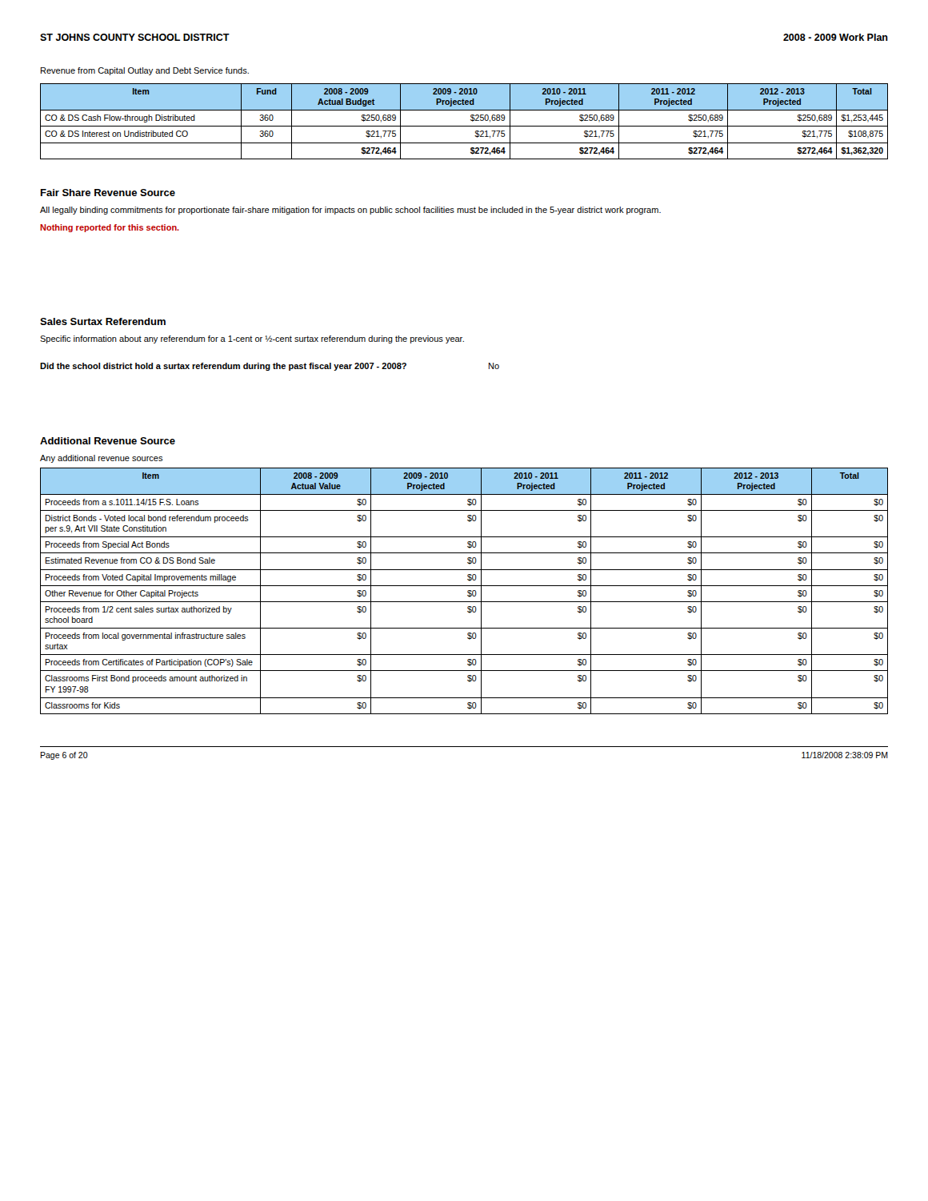ST JOHNS COUNTY SCHOOL DISTRICT
2008 - 2009 Work Plan
Revenue from Capital Outlay and Debt Service funds.
| Item | Fund | 2008 - 2009 Actual Budget | 2009 - 2010 Projected | 2010 - 2011 Projected | 2011 - 2012 Projected | 2012 - 2013 Projected | Total |
| --- | --- | --- | --- | --- | --- | --- | --- |
| CO & DS Cash Flow-through Distributed | 360 | $250,689 | $250,689 | $250,689 | $250,689 | $250,689 | $1,253,445 |
| CO & DS Interest on Undistributed CO | 360 | $21,775 | $21,775 | $21,775 | $21,775 | $21,775 | $108,875 |
| | | $272,464 | $272,464 | $272,464 | $272,464 | $272,464 | $1,362,320 |
Fair Share Revenue Source
All legally binding commitments for proportionate fair-share mitigation for impacts on public school facilities must be included in the 5-year district work program.
Nothing reported for this section.
Sales Surtax Referendum
Specific information about any referendum for a 1-cent or ½-cent surtax referendum during the previous year.
Did the school district hold a surtax referendum during the past fiscal year 2007 - 2008?
No
Additional Revenue Source
Any additional revenue sources
| Item | 2008 - 2009 Actual Value | 2009 - 2010 Projected | 2010 - 2011 Projected | 2011 - 2012 Projected | 2012 - 2013 Projected | Total |
| --- | --- | --- | --- | --- | --- | --- |
| Proceeds from a s.1011.14/15 F.S. Loans | $0 | $0 | $0 | $0 | $0 | $0 |
| District Bonds - Voted local bond referendum proceeds per s.9, Art VII State Constitution | $0 | $0 | $0 | $0 | $0 | $0 |
| Proceeds from Special Act Bonds | $0 | $0 | $0 | $0 | $0 | $0 |
| Estimated Revenue from CO & DS Bond Sale | $0 | $0 | $0 | $0 | $0 | $0 |
| Proceeds from Voted Capital Improvements millage | $0 | $0 | $0 | $0 | $0 | $0 |
| Other Revenue for Other Capital Projects | $0 | $0 | $0 | $0 | $0 | $0 |
| Proceeds from 1/2 cent sales surtax authorized by school board | $0 | $0 | $0 | $0 | $0 | $0 |
| Proceeds from local governmental infrastructure sales surtax | $0 | $0 | $0 | $0 | $0 | $0 |
| Proceeds from Certificates of Participation (COP's) Sale | $0 | $0 | $0 | $0 | $0 | $0 |
| Classrooms First Bond proceeds amount authorized in FY 1997-98 | $0 | $0 | $0 | $0 | $0 | $0 |
| Classrooms for Kids | $0 | $0 | $0 | $0 | $0 | $0 |
Page 6 of 20
11/18/2008 2:38:09 PM